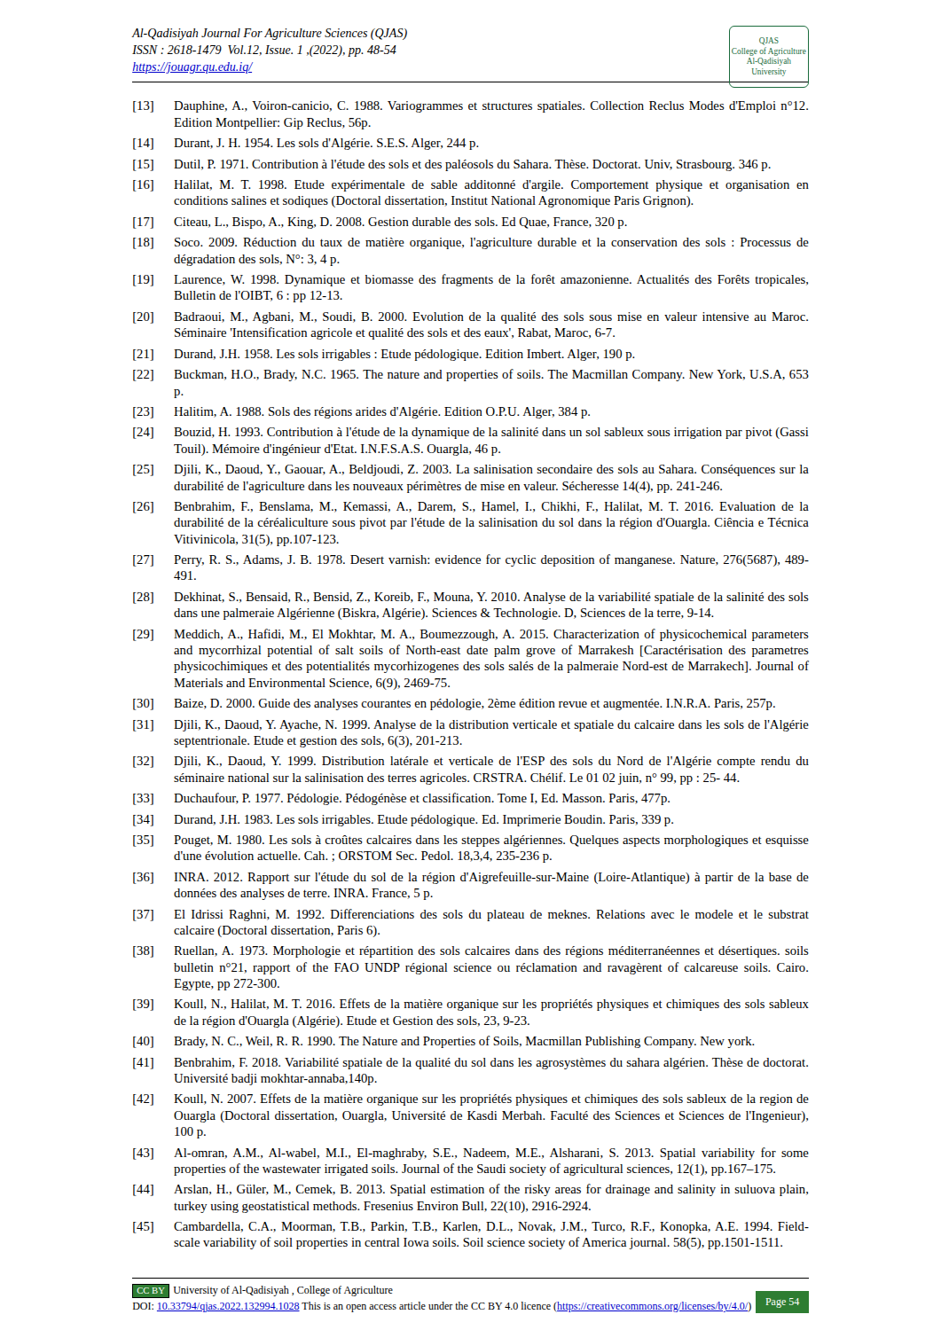QJAS
College of Agriculture
Al-Qadisiyah University
Al-Qadisiyah Journal For Agriculture Sciences (QJAS)
ISSN : 2618-1479 Vol.12, Issue. 1 ,(2022), pp. 48-54
https://jouagr.qu.edu.iq/
[13] Dauphine, A., Voiron-canicio, C. 1988. Variogrammes et structures spatiales. Collection Reclus Modes d'Emploi n°12. Edition Montpellier: Gip Reclus, 56p.
[14] Durant, J. H. 1954. Les sols d'Algérie. S.E.S. Alger, 244 p.
[15] Dutil, P. 1971. Contribution à l'étude des sols et des paléosols du Sahara. Thèse. Doctorat. Univ, Strasbourg. 346 p.
[16] Halilat, M. T. 1998. Etude expérimentale de sable additonné d'argile. Comportement physique et organisation en conditions salines et sodiques (Doctoral dissertation, Institut National Agronomique Paris Grignon).
[17] Citeau, L., Bispo, A., King, D. 2008. Gestion durable des sols. Ed Quae, France, 320 p.
[18] Soco. 2009. Réduction du taux de matière organique, l'agriculture durable et la conservation des sols : Processus de dégradation des sols, N°: 3, 4 p.
[19] Laurence, W. 1998. Dynamique et biomasse des fragments de la forêt amazonienne. Actualités des Forêts tropicales, Bulletin de l'OIBT, 6 : pp 12-13.
[20] Badraoui, M., Agbani, M., Soudi, B. 2000. Evolution de la qualité des sols sous mise en valeur intensive au Maroc. Séminaire 'Intensification agricole et qualité des sols et des eaux', Rabat, Maroc, 6-7.
[21] Durand, J.H. 1958. Les sols irrigables : Etude pédologique. Edition Imbert. Alger, 190 p.
[22] Buckman, H.O., Brady, N.C. 1965. The nature and properties of soils. The Macmillan Company. New York, U.S.A, 653 p.
[23] Halitim, A. 1988. Sols des régions arides d'Algérie. Edition O.P.U. Alger, 384 p.
[24] Bouzid, H. 1993. Contribution à l'étude de la dynamique de la salinité dans un sol sableux sous irrigation par pivot (Gassi Touil). Mémoire d'ingénieur d'Etat. I.N.F.S.A.S. Ouargla, 46 p.
[25] Djili, K., Daoud, Y., Gaouar, A., Beldjoudi, Z. 2003. La salinisation secondaire des sols au Sahara. Conséquences sur la durabilité de l'agriculture dans les nouveaux périmètres de mise en valeur. Sécheresse 14(4), pp. 241-246.
[26] Benbrahim, F., Benslama, M., Kemassi, A., Darem, S., Hamel, I., Chikhi, F., Halilat, M. T. 2016. Evaluation de la durabilité de la céréaliculture sous pivot par l'étude de la salinisation du sol dans la région d'Ouargla. Ciência e Técnica Vitivinicola, 31(5), pp.107-123.
[27] Perry, R. S., Adams, J. B. 1978. Desert varnish: evidence for cyclic deposition of manganese. Nature, 276(5687), 489-491.
[28] Dekhinat, S., Bensaid, R., Bensid, Z., Koreib, F., Mouna, Y. 2010. Analyse de la variabilité spatiale de la salinité des sols dans une palmeraie Algérienne (Biskra, Algérie). Sciences & Technologie. D, Sciences de la terre, 9-14.
[29] Meddich, A., Hafidi, M., El Mokhtar, M. A., Boumezzough, A. 2015. Characterization of physicochemical parameters and mycorrhizal potential of salt soils of North-east date palm grove of Marrakesh [Caractérisation des parametres physicochimiques et des potentialités mycorhizogenes des sols salés de la palmeraie Nord-est de Marrakech]. Journal of Materials and Environmental Science, 6(9), 2469-75.
[30] Baize, D. 2000. Guide des analyses courantes en pédologie, 2ème édition revue et augmentée. I.N.R.A. Paris, 257p.
[31] Djili, K., Daoud, Y. Ayache, N. 1999. Analyse de la distribution verticale et spatiale du calcaire dans les sols de l'Algérie septentrionale. Etude et gestion des sols, 6(3), 201-213.
[32] Djili, K., Daoud, Y. 1999. Distribution latérale et verticale de l'ESP des sols du Nord de l'Algérie compte rendu du séminaire national sur la salinisation des terres agricoles. CRSTRA. Chélif. Le 01 02 juin, n° 99, pp : 25- 44.
[33] Duchaufour, P. 1977. Pédologie. Pédogénèse et classification. Tome I, Ed. Masson. Paris, 477p.
[34] Durand, J.H. 1983. Les sols irrigables. Etude pédologique. Ed. Imprimerie Boudin. Paris, 339 p.
[35] Pouget, M. 1980. Les sols à croûtes calcaires dans les steppes algériennes. Quelques aspects morphologiques et esquisse d'une évolution actuelle. Cah. ; ORSTOM Sec. Pedol. 18,3,4, 235-236 p.
[36] INRA. 2012. Rapport sur l'étude du sol de la région d'Aigrefeuille-sur-Maine (Loire-Atlantique) à partir de la base de données des analyses de terre. INRA. France, 5 p.
[37] El Idrissi Raghni, M. 1992. Differenciations des sols du plateau de meknes. Relations avec le modele et le substrat calcaire (Doctoral dissertation, Paris 6).
[38] Ruellan, A. 1973. Morphologie et répartition des sols calcaires dans des régions méditerranéennes et désertiques. soils bulletin n°21, rapport of the FAO UNDP régional science ou réclamation and ravagèrent of calcareuse soils. Cairo. Egypte, pp 272-300.
[39] Koull, N., Halilat, M. T. 2016. Effets de la matière organique sur les propriétés physiques et chimiques des sols sableux de la région d'Ouargla (Algérie). Etude et Gestion des sols, 23, 9-23.
[40] Brady, N. C., Weil, R. R. 1990. The Nature and Properties of Soils, Macmillan Publishing Company. New york.
[41] Benbrahim, F. 2018. Variabilité spatiale de la qualité du sol dans les agrosystèmes du sahara algérien. Thèse de doctorat. Université badji mokhtar-annaba,140p.
[42] Koull, N. 2007. Effets de la matière organique sur les propriétés physiques et chimiques des sols sableux de la region de Ouargla (Doctoral dissertation, Ouargla, Université de Kasdi Merbah. Faculté des Sciences et Sciences de l'Ingenieur), 100 p.
[43] Al-omran, A.M., Al-wabel, M.I., El-maghraby, S.E., Nadeem, M.E., Alsharani, S. 2013. Spatial variability for some properties of the wastewater irrigated soils. Journal of the Saudi society of agricultural sciences, 12(1), pp.167–175.
[44] Arslan, H., Güler, M., Cemek, B. 2013. Spatial estimation of the risky areas for drainage and salinity in suluova plain, turkey using geostatistical methods. Fresenius Environ Bull, 22(10), 2916-2924.
[45] Cambardella, C.A., Moorman, T.B., Parkin, T.B., Karlen, D.L., Novak, J.M., Turco, R.F., Konopka, A.E. 1994. Field-scale variability of soil properties in central Iowa soils. Soil science society of America journal. 58(5), pp.1501-1511.
CC BYUniversity of Al-Qadisiyah , College of Agriculture
DOI: 10.33794/qjas.2022.132994.1028 This is an open access article under the CC BY 4.0 licence (https://creativecommons.org/licenses/by/4.0/)
Page 54